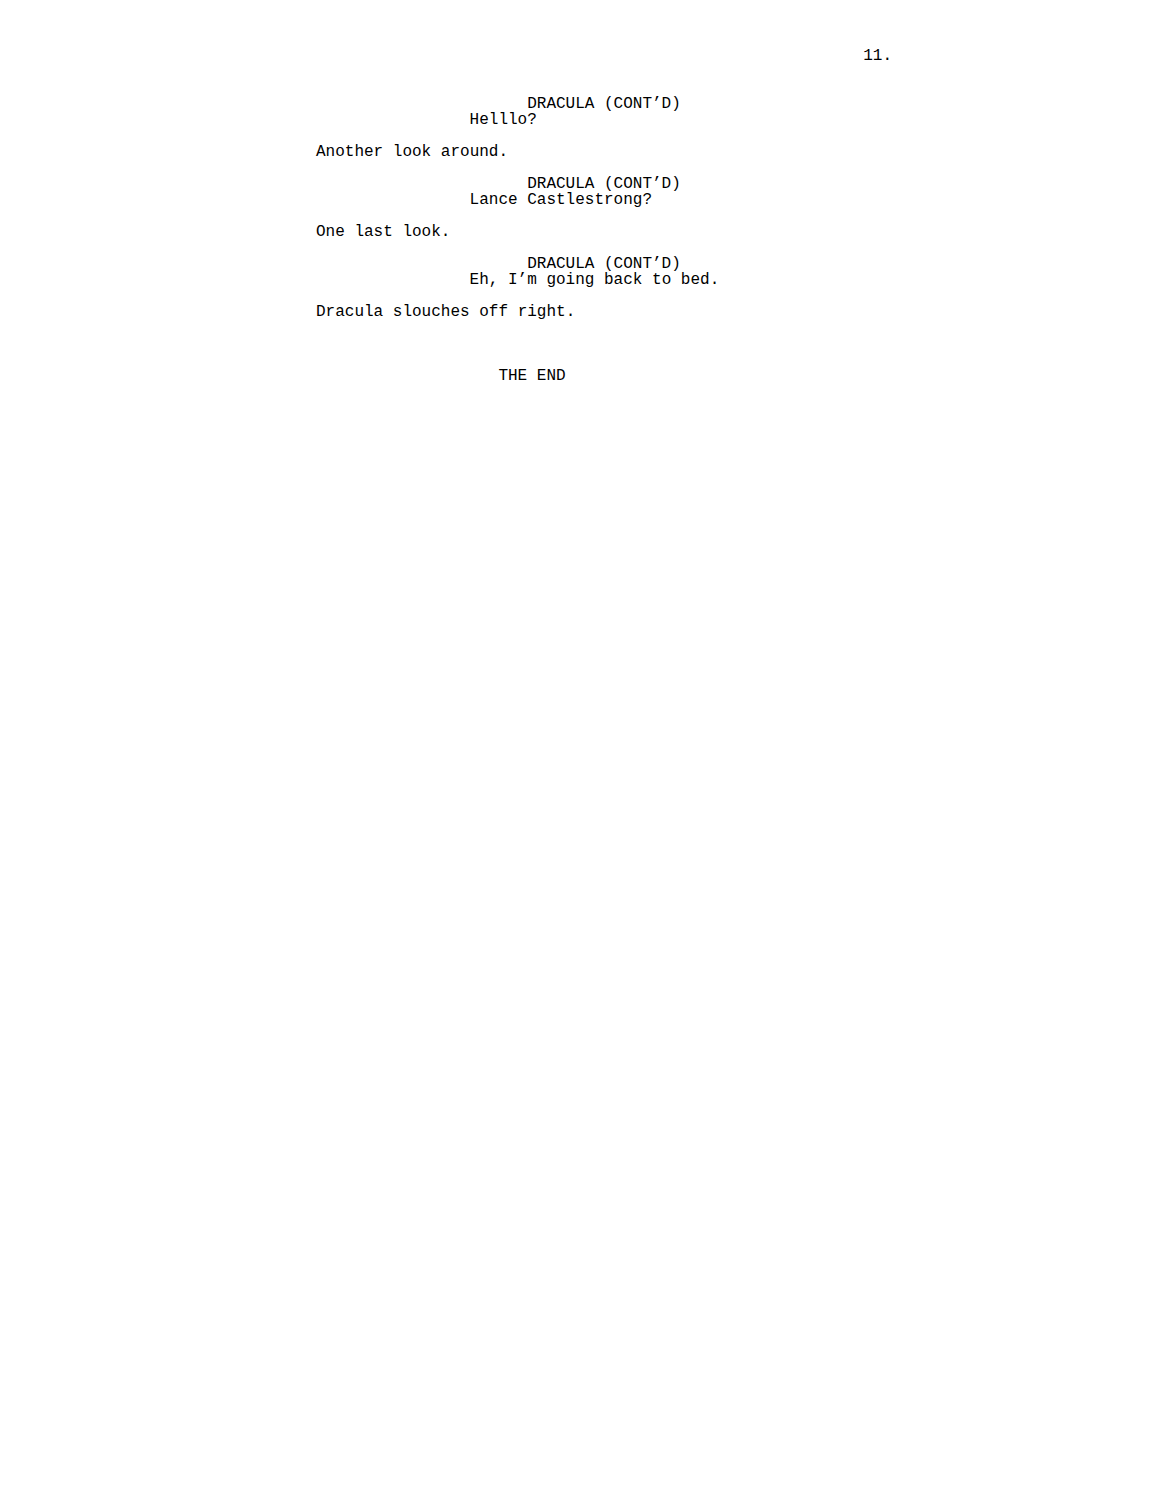11.
Dracula (CONT’D)
Helllo?
Another look around.
Dracula (CONT’D)
Lance Castlestrong?
One last look.
Dracula (CONT’D)
Eh, I’m going back to bed.
Dracula slouches off right.
THE END